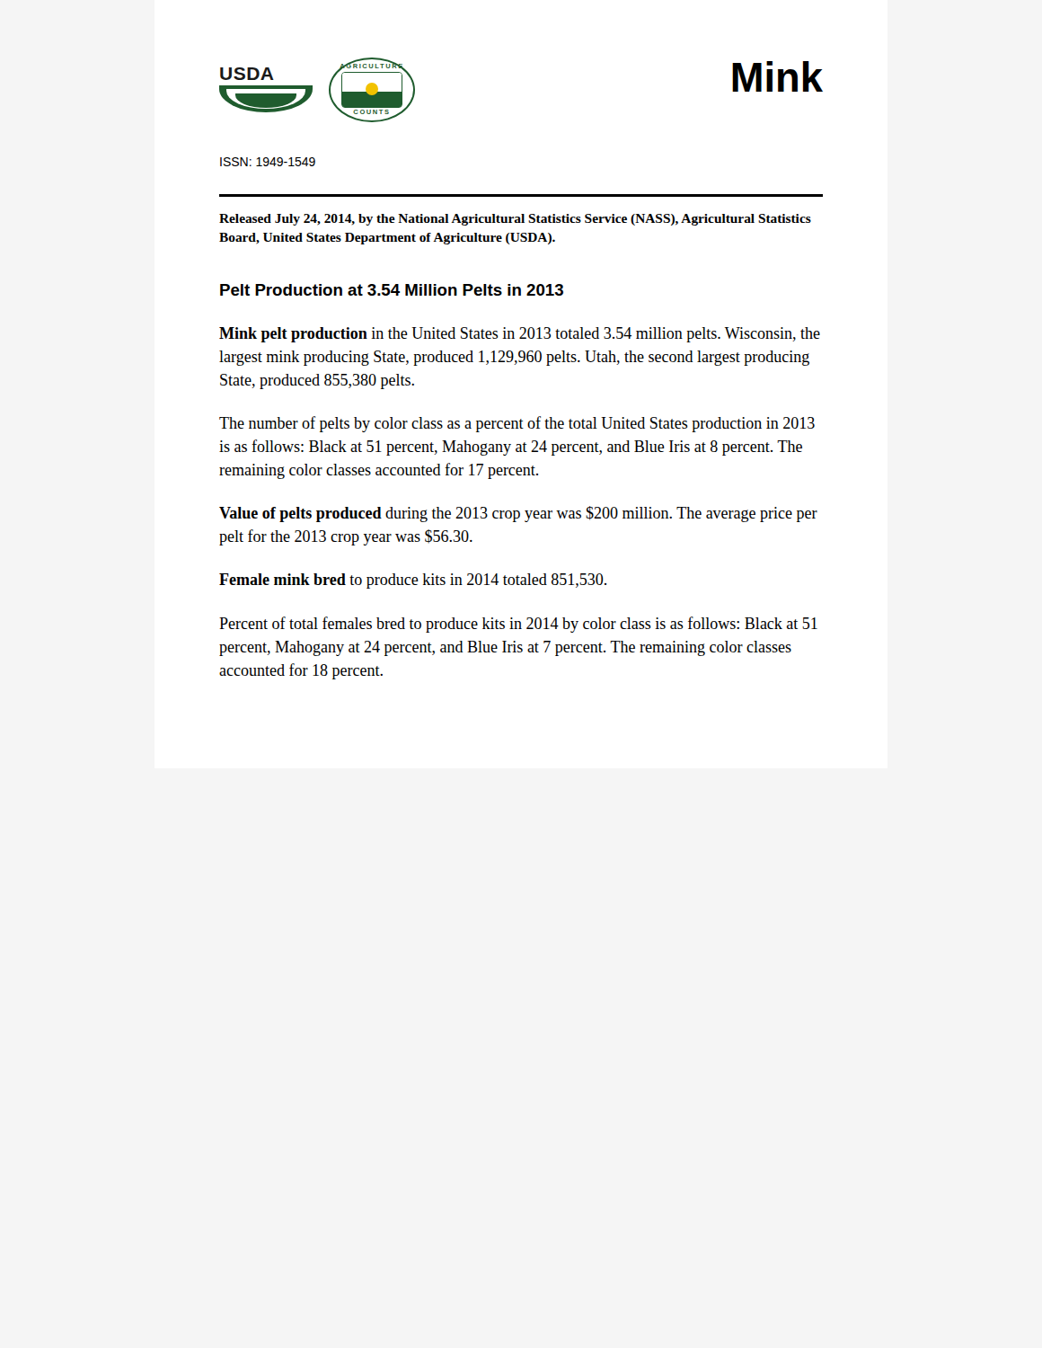USDA
Agriculture Counts
Mink
ISSN: 1949-1549
Released July 24, 2014, by the National Agricultural Statistics Service (NASS), Agricultural Statistics Board, United States Department of Agriculture (USDA).
Pelt Production at 3.54 Million Pelts in 2013
Mink pelt production in the United States in 2013 totaled 3.54 million pelts. Wisconsin, the largest mink producing State, produced 1,129,960 pelts. Utah, the second largest producing State, produced 855,380 pelts.
The number of pelts by color class as a percent of the total United States production in 2013 is as follows: Black at 51 percent, Mahogany at 24 percent, and Blue Iris at 8 percent. The remaining color classes accounted for 17 percent.
Value of pelts produced during the 2013 crop year was $200 million. The average price per pelt for the 2013 crop year was $56.30.
Female mink bred to produce kits in 2014 totaled 851,530.
Percent of total females bred to produce kits in 2014 by color class is as follows: Black at 51 percent, Mahogany at 24 percent, and Blue Iris at 7 percent. The remaining color classes accounted for 18 percent.